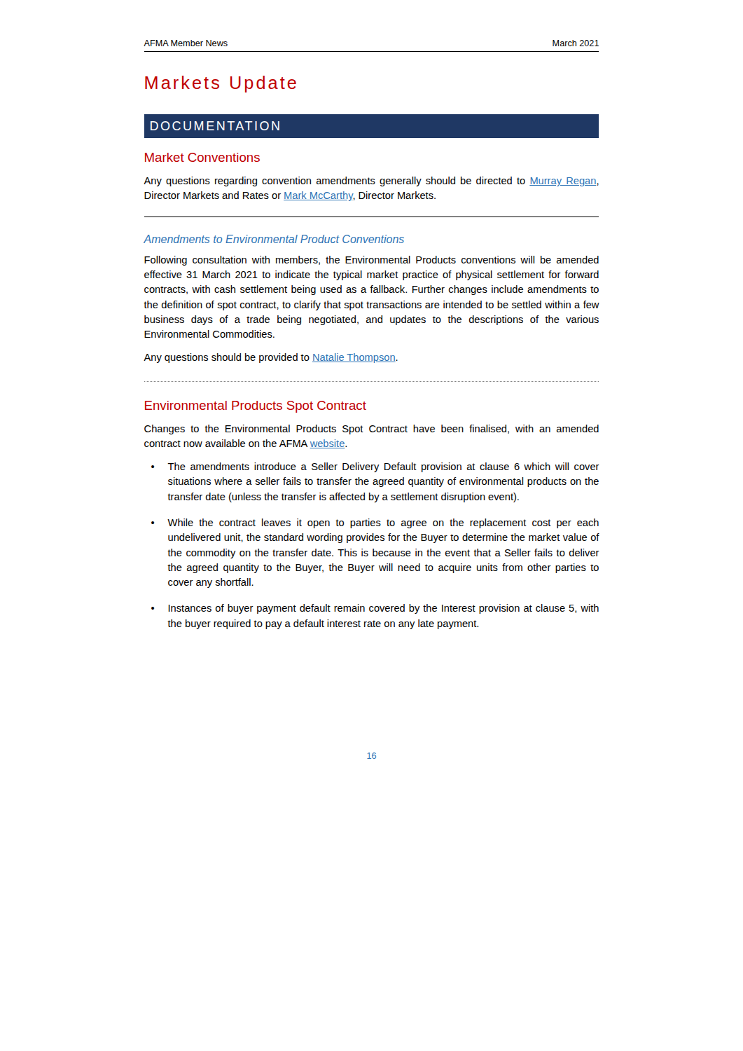AFMA Member News
March 2021
Markets Update
DOCUMENTATION
Market Conventions
Any questions regarding convention amendments generally should be directed to Murray Regan, Director Markets and Rates or Mark McCarthy, Director Markets.
Amendments to Environmental Product Conventions
Following consultation with members, the Environmental Products conventions will be amended effective 31 March 2021 to indicate the typical market practice of physical settlement for forward contracts, with cash settlement being used as a fallback. Further changes include amendments to the definition of spot contract, to clarify that spot transactions are intended to be settled within a few business days of a trade being negotiated, and updates to the descriptions of the various Environmental Commodities.
Any questions should be provided to Natalie Thompson.
Environmental Products Spot Contract
Changes to the Environmental Products Spot Contract have been finalised, with an amended contract now available on the AFMA website.
The amendments introduce a Seller Delivery Default provision at clause 6 which will cover situations where a seller fails to transfer the agreed quantity of environmental products on the transfer date (unless the transfer is affected by a settlement disruption event).
While the contract leaves it open to parties to agree on the replacement cost per each undelivered unit, the standard wording provides for the Buyer to determine the market value of the commodity on the transfer date. This is because in the event that a Seller fails to deliver the agreed quantity to the Buyer, the Buyer will need to acquire units from other parties to cover any shortfall.
Instances of buyer payment default remain covered by the Interest provision at clause 5, with the buyer required to pay a default interest rate on any late payment.
16